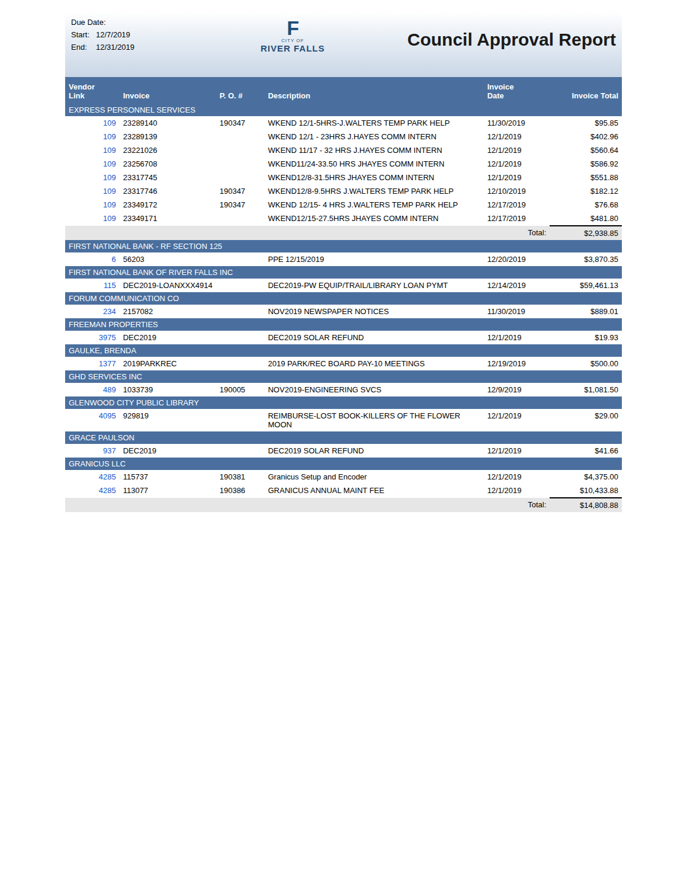Due Date:
Start: 12/7/2019
End: 12/31/2019
F
City of
RIVER FALLS
Council Approval Report
| Vendor Link | Invoice | P. O. # | Description | Invoice Date | Invoice Total |
| --- | --- | --- | --- | --- | --- |
| EXPRESS PERSONNEL SERVICES |
| 109 | 23289140 | 190347 | WKEND 12/1-5HRS-J.WALTERS TEMP PARK HELP | 11/30/2019 | $95.85 |
| 109 | 23289139 | | WKEND 12/1 - 23HRS J.HAYES COMM INTERN | 12/1/2019 | $402.96 |
| 109 | 23221026 | | WKEND 11/17 - 32 HRS J.HAYES COMM INTERN | 12/1/2019 | $560.64 |
| 109 | 23256708 | | WKEND11/24-33.50 HRS JHAYES COMM INTERN | 12/1/2019 | $586.92 |
| 109 | 23317745 | | WKEND12/8-31.5HRS JHAYES COMM INTERN | 12/1/2019 | $551.88 |
| 109 | 23317746 | 190347 | WKEND12/8-9.5HRS J.WALTERS TEMP PARK HELP | 12/10/2019 | $182.12 |
| 109 | 23349172 | 190347 | WKEND 12/15- 4 HRS J.WALTERS TEMP PARK HELP | 12/17/2019 | $76.68 |
| 109 | 23349171 | | WKEND12/15-27.5HRS JHAYES COMM INTERN | 12/17/2019 | $481.80 |
| | Total: | $2,938.85 |
| FIRST NATIONAL BANK - RF SECTION 125 |
| 6 | 56203 | | PPE 12/15/2019 | 12/20/2019 | $3,870.35 |
| FIRST NATIONAL BANK OF RIVER FALLS INC |
| 115 | DEC2019-LOANXXX4914 | | DEC2019-PW EQUIP/TRAIL/LIBRARY LOAN PYMT | 12/14/2019 | $59,461.13 |
| FORUM COMMUNICATION CO |
| 234 | 2157082 | | NOV2019 NEWSPAPER NOTICES | 11/30/2019 | $889.01 |
| FREEMAN PROPERTIES |
| 3975 | DEC2019 | | DEC2019 SOLAR REFUND | 12/1/2019 | $19.93 |
| GAULKE, BRENDA |
| 1377 | 2019PARKREC | | 2019 PARK/REC BOARD PAY-10 MEETINGS | 12/19/2019 | $500.00 |
| GHD SERVICES INC |
| 489 | 1033739 | 190005 | NOV2019-ENGINEERING SVCS | 12/9/2019 | $1,081.50 |
| GLENWOOD CITY PUBLIC LIBRARY |
| 4095 | 929819 | | REIMBURSE-LOST BOOK-KILLERS OF THE FLOWER MOON | 12/1/2019 | $29.00 |
| GRACE PAULSON |
| 937 | DEC2019 | | DEC2019 SOLAR REFUND | 12/1/2019 | $41.66 |
| GRANICUS LLC |
| 4285 | 115737 | 190381 | Granicus Setup and Encoder | 12/1/2019 | $4,375.00 |
| 4285 | 113077 | 190386 | GRANICUS ANNUAL MAINT FEE | 12/1/2019 | $10,433.88 |
| | Total: | $14,808.88 |